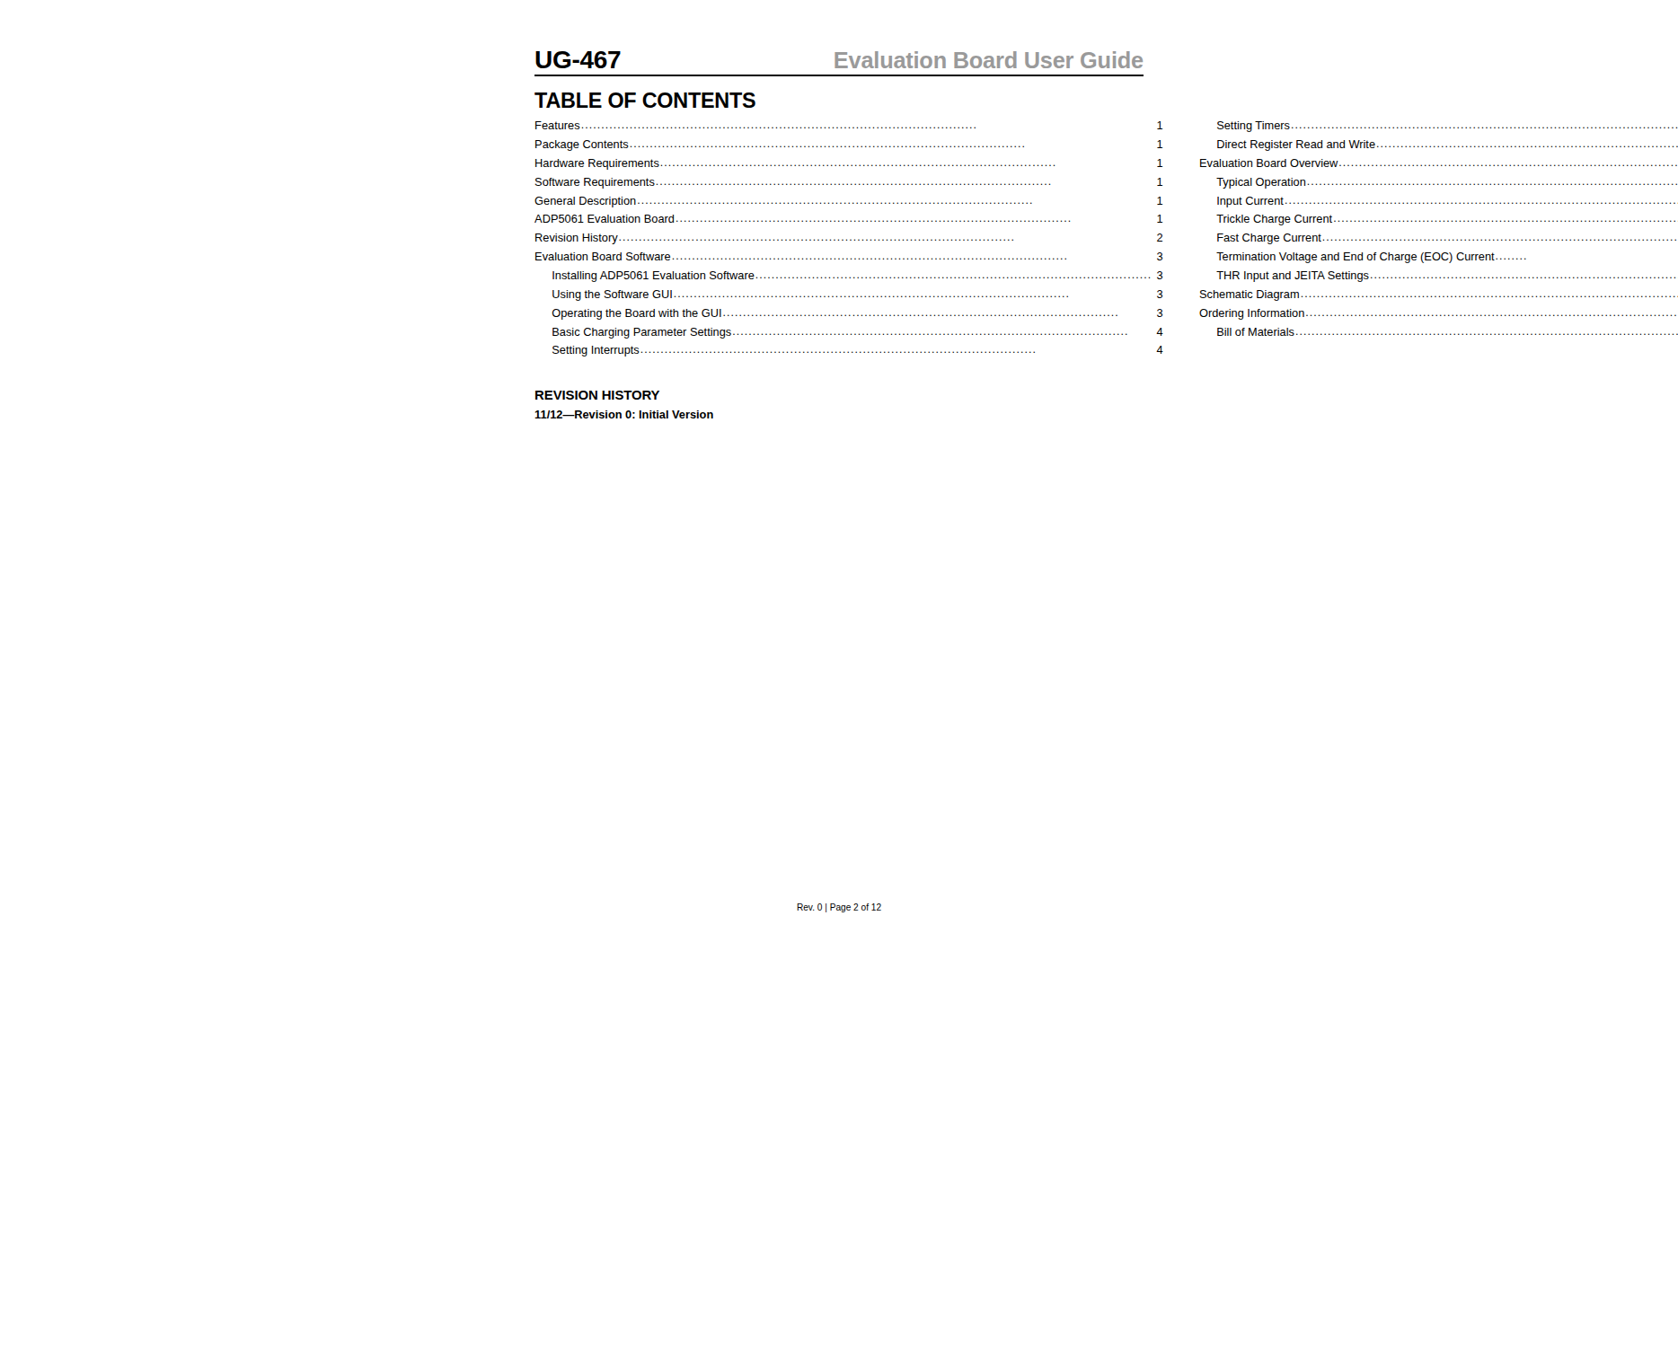UG-467
Evaluation Board User Guide
TABLE OF CONTENTS
Features.................................................................................................. 1
Package Contents.................................................................................................. 1
Hardware Requirements.................................................................................................. 1
Software Requirements.................................................................................................. 1
General Description.................................................................................................. 1
ADP5061 Evaluation Board.................................................................................................. 1
Revision History.................................................................................................. 2
Evaluation Board Software.................................................................................................. 3
Installing ADP5061 Evaluation Software.................................................................................................. 3
Using the Software GUI.................................................................................................. 3
Operating the Board with the GUI.................................................................................................. 3
Basic Charging Parameter Settings.................................................................................................. 4
Setting Interrupts.................................................................................................. 4
Setting Timers.................................................................................................. 4
Direct Register Read and Write.................................................................................................. 5
Evaluation Board Overview.................................................................................................. 6
Typical Operation.................................................................................................. 6
Input Current.................................................................................................. 7
Trickle Charge Current.................................................................................................. 7
Fast Charge Current.................................................................................................. 8
Termination Voltage and End of Charge (EOC) Current........ 8
THR Input and JEITA Settings.................................................................................................. 9
Schematic Diagram.................................................................................................. 10
Ordering Information.................................................................................................. 11
Bill of Materials.................................................................................................. 11
REVISION HISTORY
11/12—Revision 0: Initial Version
Rev. 0 | Page 2 of 12